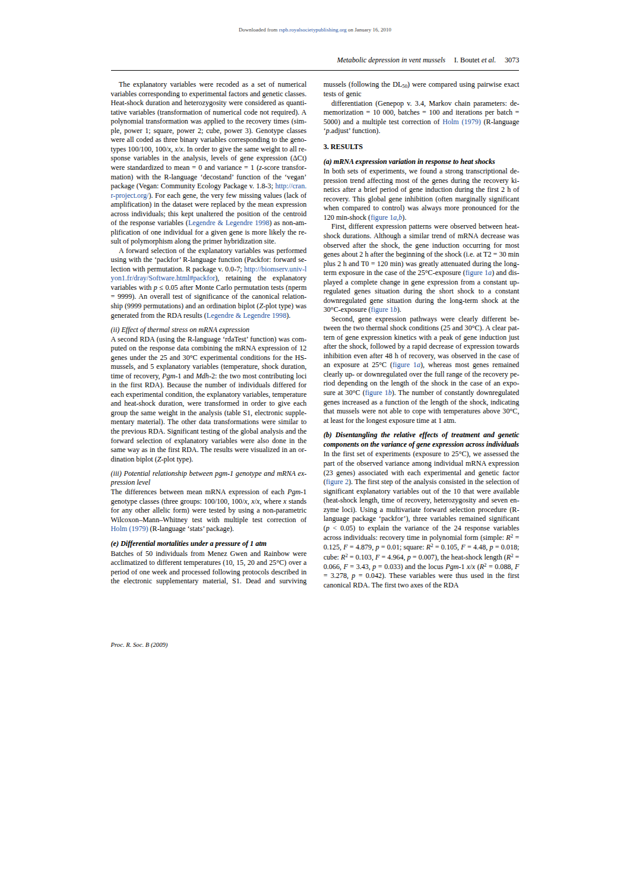Downloaded from rspb.royalsocietypublishing.org on January 16, 2010
Metabolic depression in vent mussels I. Boutet et al. 3073
The explanatory variables were recoded as a set of numerical variables corresponding to experimental factors and genetic classes. Heat-shock duration and heterozygosity were considered as quantitative variables (transformation of numerical code not required). A polynomial transformation was applied to the recovery times (simple, power 1; square, power 2; cube, power 3). Genotype classes were all coded as three binary variables corresponding to the genotypes 100/100, 100/x, x/x. In order to give the same weight to all response variables in the analysis, levels of gene expression (ΔCt) were standardized to mean = 0 and variance = 1 (z-score transformation) with the R-language ‘decostand’ function of the ‘vegan’ package (Vegan: Community Ecology Package v. 1.8-3; http://cran.r-project.org/). For each gene, the very few missing values (lack of amplification) in the dataset were replaced by the mean expression across individuals; this kept unaltered the position of the centroid of the response variables (Legendre & Legendre 1998) as non-amplification of one individual for a given gene is more likely the result of polymorphism along the primer hybridization site.
A forward selection of the explanatory variables was performed using with the ‘packfor’ R-language function (Packfor: forward selection with permutation. R package v. 0.0-7; http://biomserv.univ-lyon1.fr/dray/Software.html#packfor), retaining the explanatory variables with p ≤ 0.05 after Monte Carlo permutation tests (nperm = 9999). An overall test of significance of the canonical relationship (9999 permutations) and an ordination biplot (Z-plot type) was generated from the RDA results (Legendre & Legendre 1998).
(ii) Effect of thermal stress on mRNA expression
A second RDA (using the R-language ‘rdaTest’ function) was computed on the response data combining the mRNA expression of 12 genes under the 25 and 30°C experimental conditions for the HS-mussels, and 5 explanatory variables (temperature, shock duration, time of recovery, Pgm-1 and Mdh-2: the two most contributing loci in the first RDA). Because the number of individuals differed for each experimental condition, the explanatory variables, temperature and heat-shock duration, were transformed in order to give each group the same weight in the analysis (table S1, electronic supplementary material). The other data transformations were similar to the previous RDA. Significant testing of the global analysis and the forward selection of explanatory variables were also done in the same way as in the first RDA. The results were visualized in an ordination biplot (Z-plot type).
(iii) Potential relationship between pgm-1 genotype and mRNA expression level
The differences between mean mRNA expression of each Pgm-1 genotype classes (three groups: 100/100, 100/x, x/x, where x stands for any other allelic form) were tested by using a non-parametric Wilcoxon–Mann–Whitney test with multiple test correction of Holm (1979) (R-language ‘stats’ package).
(e) Differential mortalities under a pressure of 1 atm
Batches of 50 individuals from Menez Gwen and Rainbow were acclimatized to different temperatures (10, 15, 20 and 25°C) over a period of one week and processed following protocols described in the electronic supplementary material, S1. Dead and surviving mussels (following the DL50) were compared using pairwise exact tests of genic
differentiation (Genepop v. 3.4, Markov chain parameters: dememorization = 10 000, batches = 100 and iterations per batch = 5000) and a multiple test correction of Holm (1979) (R-language ‘p.adjust’ function).
3. RESULTS
(a) mRNA expression variation in response to heat shocks
In both sets of experiments, we found a strong transcriptional depression trend affecting most of the genes during the recovery kinetics after a brief period of gene induction during the first 2 h of recovery. This global gene inhibition (often marginally significant when compared to control) was always more pronounced for the 120 min-shock (figure 1a,b).
First, different expression patterns were observed between heat-shock durations. Although a similar trend of mRNA decrease was observed after the shock, the gene induction occurring for most genes about 2 h after the beginning of the shock (i.e. at T2 = 30 min plus 2 h and T0 = 120 min) was greatly attenuated during the long-term exposure in the case of the 25°C-exposure (figure 1a) and displayed a complete change in gene expression from a constant upregulated genes situation during the short shock to a constant downregulated gene situation during the long-term shock at the 30°C-exposure (figure 1b).
Second, gene expression pathways were clearly different between the two thermal shock conditions (25 and 30°C). A clear pattern of gene expression kinetics with a peak of gene induction just after the shock, followed by a rapid decrease of expression towards inhibition even after 48 h of recovery, was observed in the case of an exposure at 25°C (figure 1a), whereas most genes remained clearly up- or downregulated over the full range of the recovery period depending on the length of the shock in the case of an exposure at 30°C (figure 1b). The number of constantly downregulated genes increased as a function of the length of the shock, indicating that mussels were not able to cope with temperatures above 30°C, at least for the longest exposure time at 1 atm.
(b) Disentangling the relative effects of treatment and genetic components on the variance of gene expression across individuals
In the first set of experiments (exposure to 25°C), we assessed the part of the observed variance among individual mRNA expression (23 genes) associated with each experimental and genetic factor (figure 2). The first step of the analysis consisted in the selection of significant explanatory variables out of the 10 that were available (heat-shock length, time of recovery, heterozygosity and seven enzyme loci). Using a multivariate forward selection procedure (R-language package ‘packfor’), three variables remained significant (p < 0.05) to explain the variance of the 24 response variables across individuals: recovery time in polynomial form (simple: R2 = 0.125, F = 4.879, p = 0.01; square: R2 = 0.105, F = 4.48, p = 0.018; cube: R2 = 0.103, F = 4.964, p = 0.007), the heat-shock length (R2 = 0.066, F = 3.43, p = 0.033) and the locus Pgm-1 x/x (R2 = 0.088, F = 3.278, p = 0.042). These variables were thus used in the first canonical RDA. The first two axes of the RDA
Proc. R. Soc. B (2009)